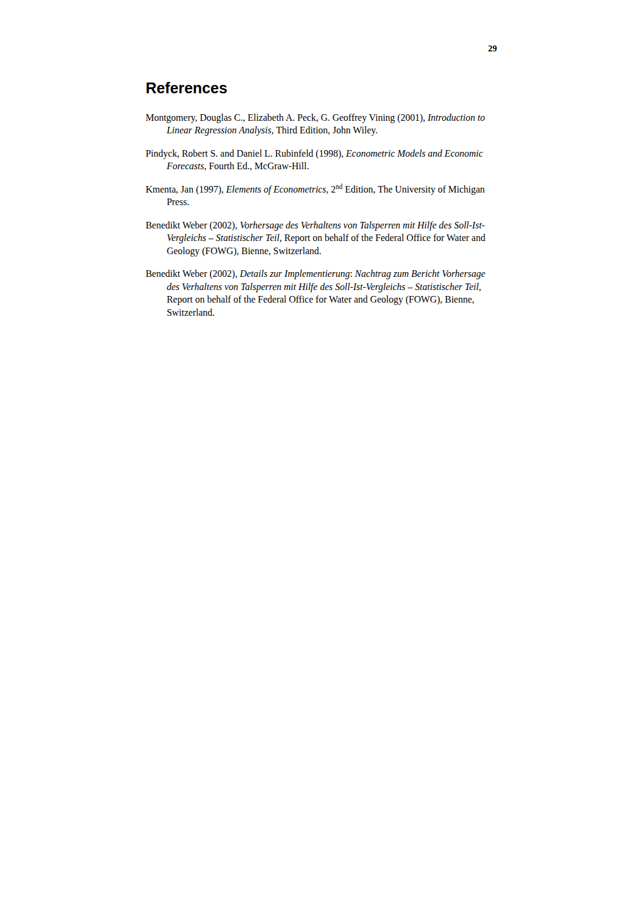29
References
Montgomery, Douglas C., Elizabeth A. Peck, G. Geoffrey Vining (2001), Introduction to Linear Regression Analysis, Third Edition, John Wiley.
Pindyck, Robert S. and Daniel L. Rubinfeld (1998), Econometric Models and Economic Forecasts, Fourth Ed., McGraw-Hill.
Kmenta, Jan (1997), Elements of Econometrics, 2nd Edition, The University of Michigan Press.
Benedikt Weber (2002), Vorhersage des Verhaltens von Talsperren mit Hilfe des Soll-Ist-Vergleichs – Statistischer Teil, Report on behalf of the Federal Office for Water and Geology (FOWG), Bienne, Switzerland.
Benedikt Weber (2002), Details zur Implementierung: Nachtrag zum Bericht Vorhersage des Verhaltens von Talsperren mit Hilfe des Soll-Ist-Vergleichs – Statistischer Teil, Report on behalf of the Federal Office for Water and Geology (FOWG), Bienne, Switzerland.